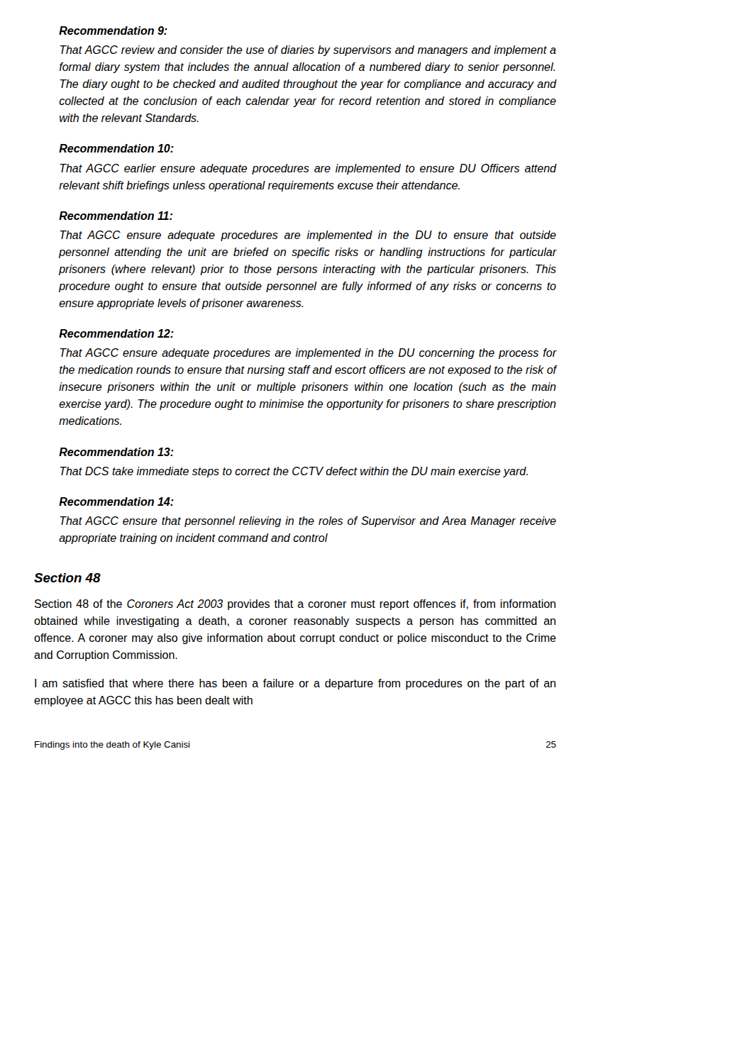Recommendation 9:
That AGCC review and consider the use of diaries by supervisors and managers and implement a formal diary system that includes the annual allocation of a numbered diary to senior personnel. The diary ought to be checked and audited throughout the year for compliance and accuracy and collected at the conclusion of each calendar year for record retention and stored in compliance with the relevant Standards.
Recommendation 10:
That AGCC earlier ensure adequate procedures are implemented to ensure DU Officers attend relevant shift briefings unless operational requirements excuse their attendance.
Recommendation 11:
That AGCC ensure adequate procedures are implemented in the DU to ensure that outside personnel attending the unit are briefed on specific risks or handling instructions for particular prisoners (where relevant) prior to those persons interacting with the particular prisoners. This procedure ought to ensure that outside personnel are fully informed of any risks or concerns to ensure appropriate levels of prisoner awareness.
Recommendation 12:
That AGCC ensure adequate procedures are implemented in the DU concerning the process for the medication rounds to ensure that nursing staff and escort officers are not exposed to the risk of insecure prisoners within the unit or multiple prisoners within one location (such as the main exercise yard). The procedure ought to minimise the opportunity for prisoners to share prescription medications.
Recommendation 13:
That DCS take immediate steps to correct the CCTV defect within the DU main exercise yard.
Recommendation 14:
That AGCC ensure that personnel relieving in the roles of Supervisor and Area Manager receive appropriate training on incident command and control
Section 48
Section 48 of the Coroners Act 2003 provides that a coroner must report offences if, from information obtained while investigating a death, a coroner reasonably suspects a person has committed an offence. A coroner may also give information about corrupt conduct or police misconduct to the Crime and Corruption Commission.
I am satisfied that where there has been a failure or a departure from procedures on the part of an employee at AGCC this has been dealt with
Findings into the death of Kyle Canisi 25